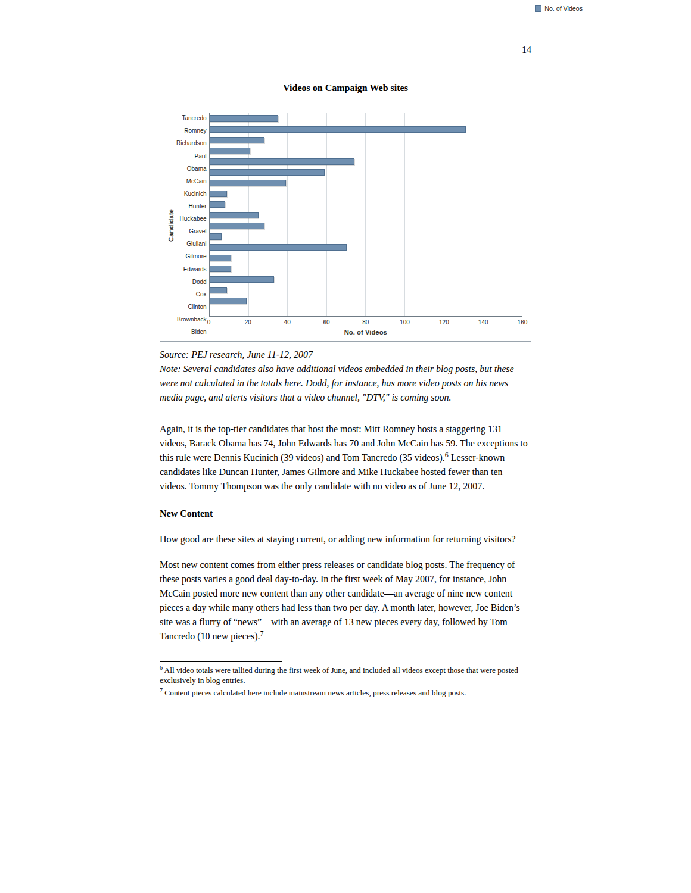14
Videos on Campaign Web sites
No. of Videos
Candidate
Tancredo
Romney
Richardson
Paul
Obama
McCain
Kucinich
Hunter
Huckabee
Gravel
Giuliani
Gilmore
Edwards
Dodd
Cox
Clinton
Brownback
Biden
0 20 40 60 80 100 120 140 160
No. of Videos
Source: PEJ research, June 11-12, 2007
Note: Several candidates also have additional videos embedded in their blog posts, but these were not calculated in the totals here. Dodd, for instance, has more video posts on his news media page, and alerts visitors that a video channel, "DTV," is coming soon.
Again, it is the top-tier candidates that host the most: Mitt Romney hosts a staggering 131 videos, Barack Obama has 74, John Edwards has 70 and John McCain has 59. The exceptions to this rule were Dennis Kucinich (39 videos) and Tom Tancredo (35 videos).6 Lesser-known candidates like Duncan Hunter, James Gilmore and Mike Huckabee hosted fewer than ten videos. Tommy Thompson was the only candidate with no video as of June 12, 2007.
New Content
How good are these sites at staying current, or adding new information for returning visitors?
Most new content comes from either press releases or candidate blog posts. The frequency of these posts varies a good deal day-to-day. In the first week of May 2007, for instance, John McCain posted more new content than any other candidate—an average of nine new content pieces a day while many others had less than two per day. A month later, however, Joe Biden’s site was a flurry of “news”—with an average of 13 new pieces every day, followed by Tom Tancredo (10 new pieces).7
6 All video totals were tallied during the first week of June, and included all videos except those that were posted exclusively in blog entries.
7 Content pieces calculated here include mainstream news articles, press releases and blog posts.